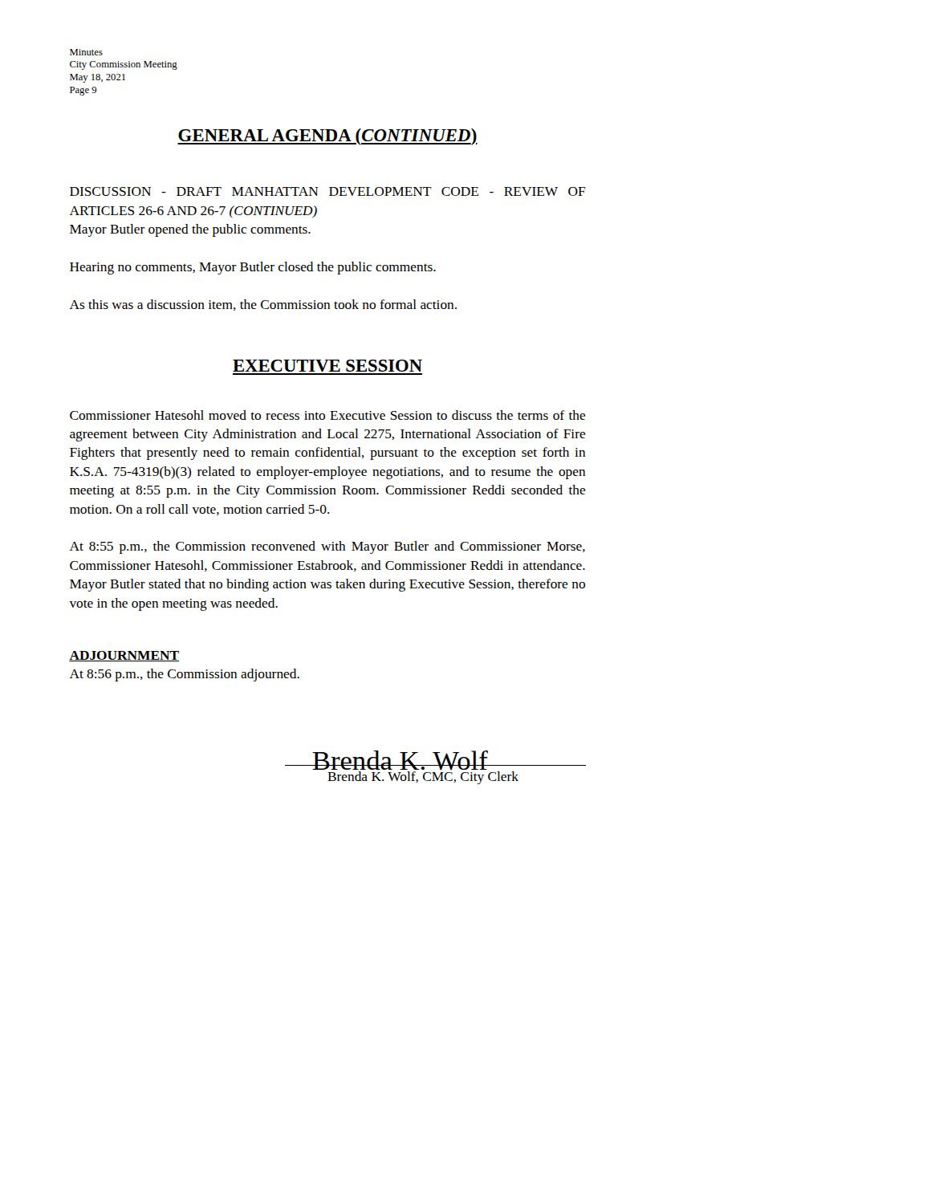Minutes
City Commission Meeting
May 18, 2021
Page 9
GENERAL AGENDA (CONTINUED)
DISCUSSION - DRAFT MANHATTAN DEVELOPMENT CODE - REVIEW OF ARTICLES 26-6 AND 26-7 (CONTINUED)
Mayor Butler opened the public comments.
Hearing no comments, Mayor Butler closed the public comments.
As this was a discussion item, the Commission took no formal action.
EXECUTIVE SESSION
Commissioner Hatesohl moved to recess into Executive Session to discuss the terms of the agreement between City Administration and Local 2275, International Association of Fire Fighters that presently need to remain confidential, pursuant to the exception set forth in K.S.A. 75-4319(b)(3) related to employer-employee negotiations, and to resume the open meeting at 8:55 p.m. in the City Commission Room. Commissioner Reddi seconded the motion. On a roll call vote, motion carried 5-0.
At 8:55 p.m., the Commission reconvened with Mayor Butler and Commissioner Morse, Commissioner Hatesohl, Commissioner Estabrook, and Commissioner Reddi in attendance. Mayor Butler stated that no binding action was taken during Executive Session, therefore no vote in the open meeting was needed.
ADJOURNMENT
At 8:56 p.m., the Commission adjourned.
Brenda K. Wolf
Brenda K. Wolf, CMC, City Clerk